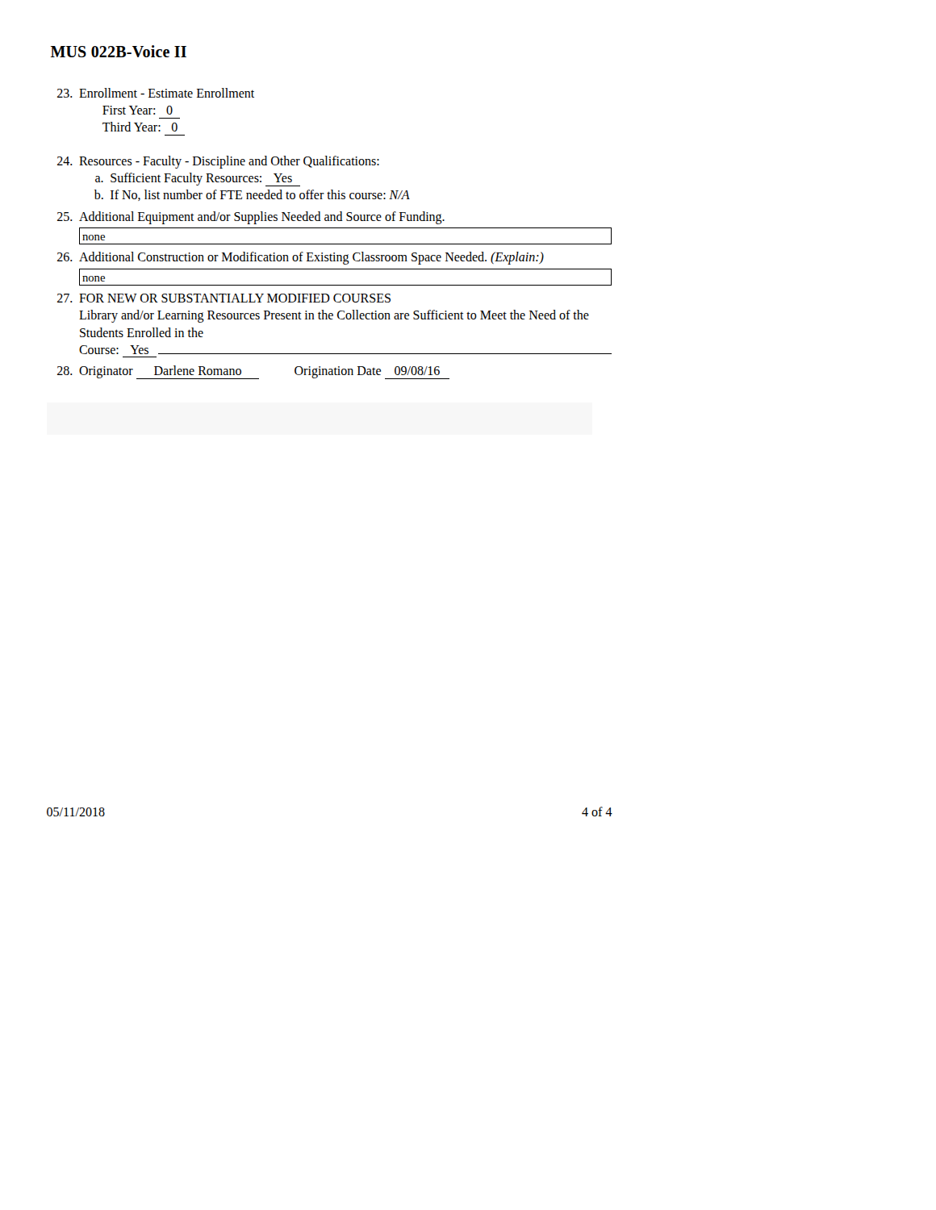MUS 022B-Voice II
23. Enrollment - Estimate Enrollment
First Year: 0
Third Year: 0
24. Resources - Faculty - Discipline and Other Qualifications:
a. Sufficient Faculty Resources: Yes
b. If No, list number of FTE needed to offer this course: N/A
25. Additional Equipment and/or Supplies Needed and Source of Funding.
none
26. Additional Construction or Modification of Existing Classroom Space Needed. (Explain:)
none
27. FOR NEW OR SUBSTANTIALLY MODIFIED COURSES
Library and/or Learning Resources Present in the Collection are Sufficient to Meet the Need of the Students Enrolled in the
Course: Yes
28. Originator Darlene Romano Origination Date 09/08/16
05/11/2018 4 of 4